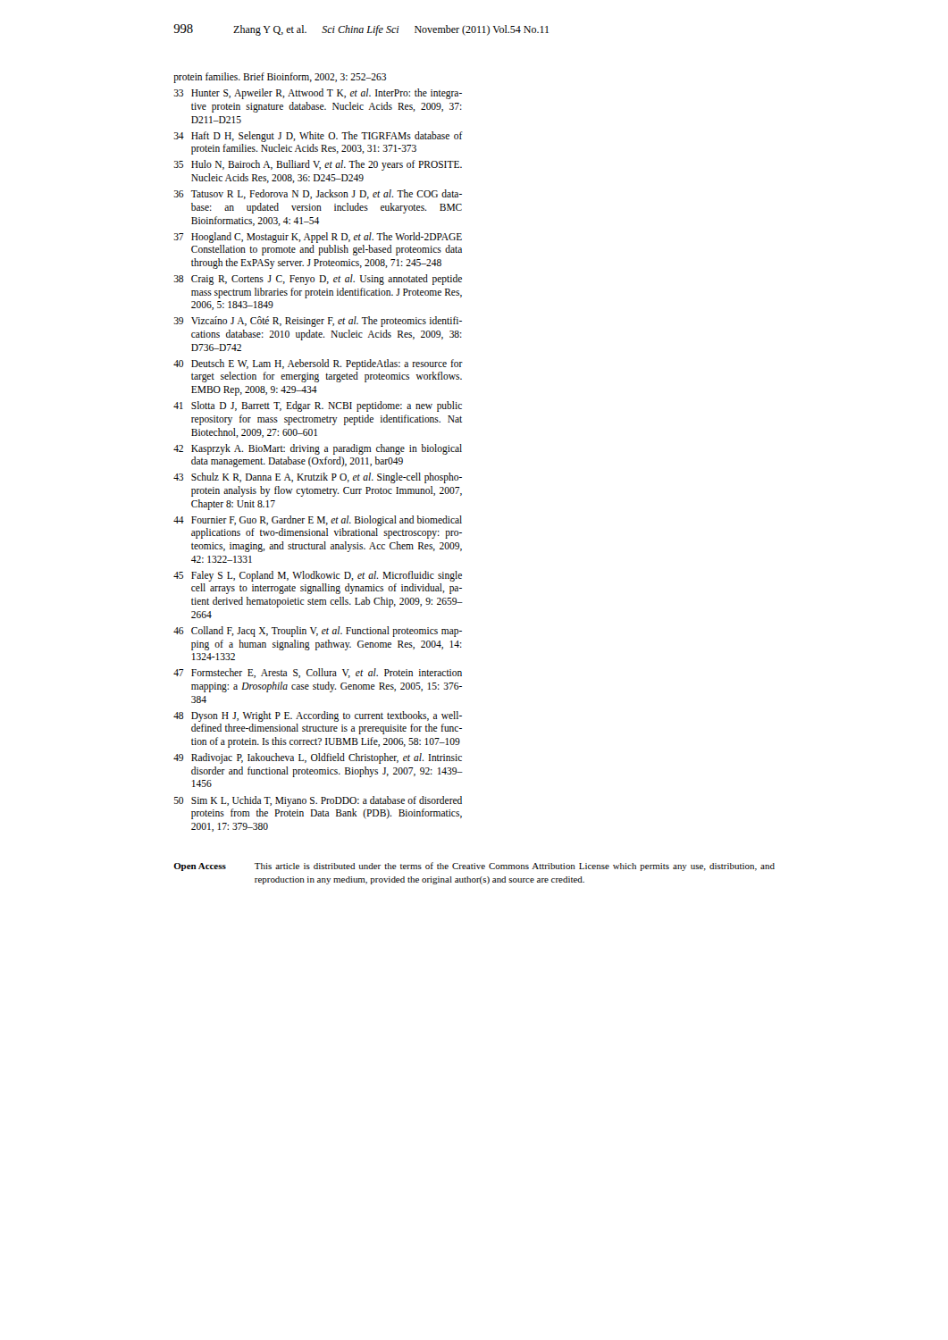998 Zhang Y Q, et al. Sci China Life Sci November (2011) Vol.54 No.11
protein families. Brief Bioinform, 2002, 3: 252–263
33 Hunter S, Apweiler R, Attwood T K, et al. InterPro: the integrative protein signature database. Nucleic Acids Res, 2009, 37: D211–D215
34 Haft D H, Selengut J D, White O. The TIGRFAMs database of protein families. Nucleic Acids Res, 2003, 31: 371-373
35 Hulo N, Bairoch A, Bulliard V, et al. The 20 years of PROSITE. Nucleic Acids Res, 2008, 36: D245–D249
36 Tatusov R L, Fedorova N D, Jackson J D, et al. The COG database: an updated version includes eukaryotes. BMC Bioinformatics, 2003, 4: 41–54
37 Hoogland C, Mostaguir K, Appel R D, et al. The World-2DPAGE Constellation to promote and publish gel-based proteomics data through the ExPASy server. J Proteomics, 2008, 71: 245–248
38 Craig R, Cortens J C, Fenyo D, et al. Using annotated peptide mass spectrum libraries for protein identification. J Proteome Res, 2006, 5: 1843–1849
39 Vizcaíno J A, Côté R, Reisinger F, et al. The proteomics identifications database: 2010 update. Nucleic Acids Res, 2009, 38: D736–D742
40 Deutsch E W, Lam H, Aebersold R. PeptideAtlas: a resource for target selection for emerging targeted proteomics workflows. EMBO Rep, 2008, 9: 429–434
41 Slotta D J, Barrett T, Edgar R. NCBI peptidome: a new public repository for mass spectrometry peptide identifications. Nat Biotechnol, 2009, 27: 600–601
42 Kasprzyk A. BioMart: driving a paradigm change in biological data management. Database (Oxford), 2011, bar049
43 Schulz K R, Danna E A, Krutzik P O, et al. Single-cell phospho-protein analysis by flow cytometry. Curr Protoc Immunol, 2007, Chapter 8: Unit 8.17
44 Fournier F, Guo R, Gardner E M, et al. Biological and biomedical applications of two-dimensional vibrational spectroscopy: proteomics, imaging, and structural analysis. Acc Chem Res, 2009, 42: 1322–1331
45 Faley S L, Copland M, Wlodkowic D, et al. Microfluidic single cell arrays to interrogate signalling dynamics of individual, patient derived hematopoietic stem cells. Lab Chip, 2009, 9: 2659–2664
46 Colland F, Jacq X, Trouplin V, et al. Functional proteomics mapping of a human signaling pathway. Genome Res, 2004, 14: 1324-1332
47 Formstecher E, Aresta S, Collura V, et al. Protein interaction mapping: a Drosophila case study. Genome Res, 2005, 15: 376-384
48 Dyson H J, Wright P E. According to current textbooks, a well-defined three-dimensional structure is a prerequisite for the function of a protein. Is this correct? IUBMB Life, 2006, 58: 107–109
49 Radivojac P, Iakoucheva L, Oldfield Christopher, et al. Intrinsic disorder and functional proteomics. Biophys J, 2007, 92: 1439–1456
50 Sim K L, Uchida T, Miyano S. ProDDO: a database of disordered proteins from the Protein Data Bank (PDB). Bioinformatics, 2001, 17: 379–380
Open Access
This article is distributed under the terms of the Creative Commons Attribution License which permits any use, distribution, and reproduction in any medium, provided the original author(s) and source are credited.